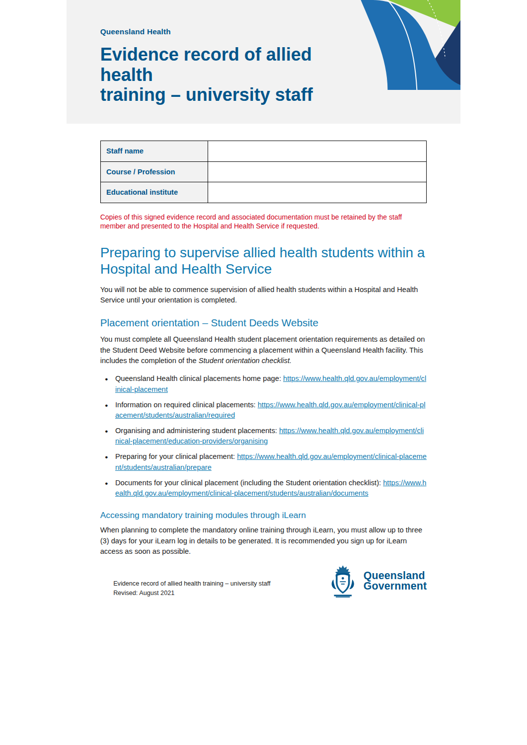Queensland Health
Evidence record of allied health
training – university staff
| Staff name | |
| Course / Profession | |
| Educational institute | |
Copies of this signed evidence record and associated documentation must be retained by the staff member and presented to the Hospital and Health Service if requested.
Preparing to supervise allied health students within a Hospital and Health Service
You will not be able to commence supervision of allied health students within a Hospital and Health Service until your orientation is completed.
Placement orientation – Student Deeds Website
You must complete all Queensland Health student placement orientation requirements as detailed on the Student Deed Website before commencing a placement within a Queensland Health facility. This includes the completion of the Student orientation checklist.
Queensland Health clinical placements home page: https://www.health.qld.gov.au/employment/clinical-placement
Information on required clinical placements: https://www.health.qld.gov.au/employment/clinical-placement/students/australian/required
Organising and administering student placements: https://www.health.qld.gov.au/employment/clinical-placement/education-providers/organising
Preparing for your clinical placement: https://www.health.qld.gov.au/employment/clinical-placement/students/australian/prepare
Documents for your clinical placement (including the Student orientation checklist): https://www.health.qld.gov.au/employment/clinical-placement/students/australian/documents
Accessing mandatory training modules through iLearn
When planning to complete the mandatory online training through iLearn, you must allow up to three (3) days for your iLearn log in details to be generated. It is recommended you sign up for iLearn access as soon as possible.
Evidence record of allied health training – university staff
Revised: August 2021
Queensland Government